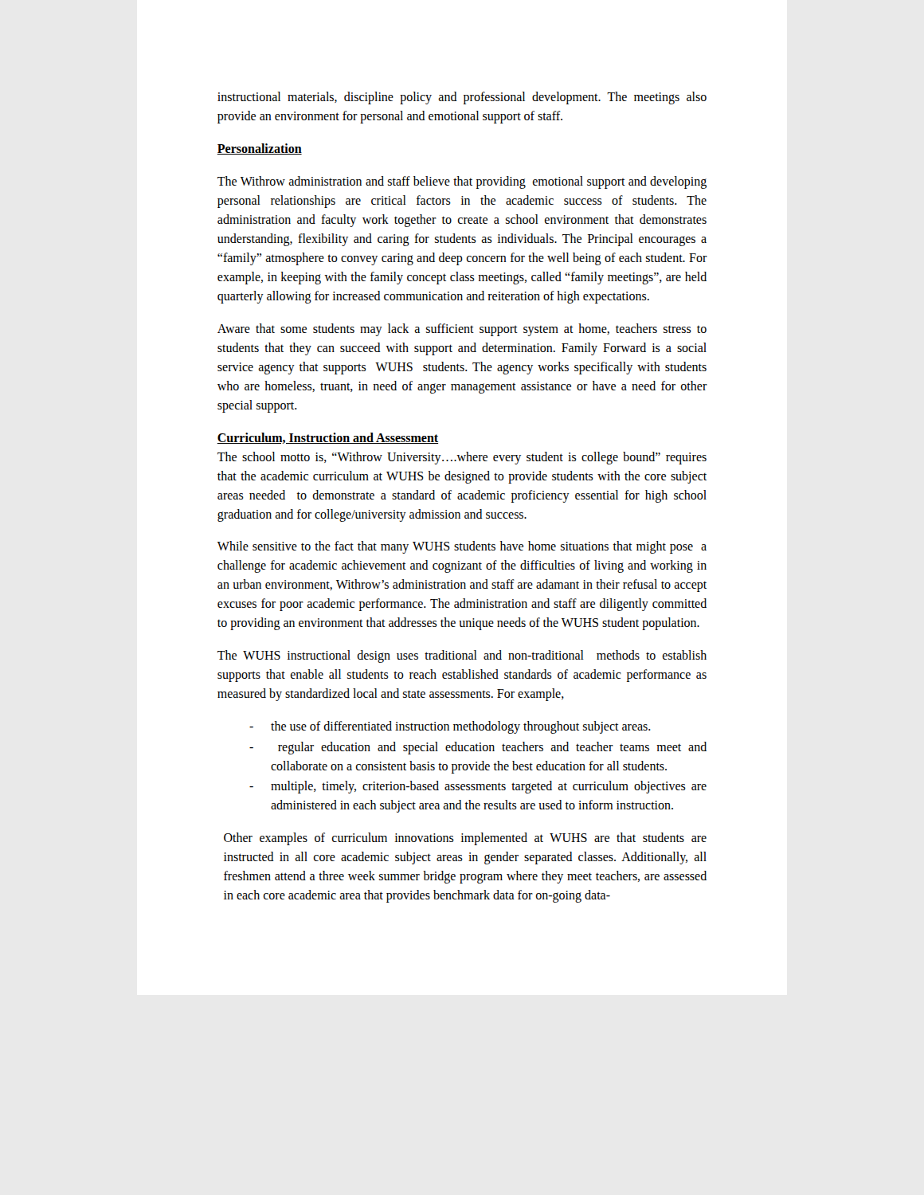instructional materials, discipline policy and professional development. The meetings also provide an environment for personal and emotional support of staff.
Personalization
The Withrow administration and staff believe that providing emotional support and developing personal relationships are critical factors in the academic success of students. The administration and faculty work together to create a school environment that demonstrates understanding, flexibility and caring for students as individuals. The Principal encourages a “family” atmosphere to convey caring and deep concern for the well being of each student. For example, in keeping with the family concept class meetings, called “family meetings”, are held quarterly allowing for increased communication and reiteration of high expectations.
Aware that some students may lack a sufficient support system at home, teachers stress to students that they can succeed with support and determination. Family Forward is a social service agency that supports WUHS students. The agency works specifically with students who are homeless, truant, in need of anger management assistance or have a need for other special support.
Curriculum, Instruction and Assessment
The school motto is, “Withrow University….where every student is college bound” requires that the academic curriculum at WUHS be designed to provide students with the core subject areas needed to demonstrate a standard of academic proficiency essential for high school graduation and for college/university admission and success.
While sensitive to the fact that many WUHS students have home situations that might pose a challenge for academic achievement and cognizant of the difficulties of living and working in an urban environment, Withrow’s administration and staff are adamant in their refusal to accept excuses for poor academic performance. The administration and staff are diligently committed to providing an environment that addresses the unique needs of the WUHS student population.
The WUHS instructional design uses traditional and non-traditional methods to establish supports that enable all students to reach established standards of academic performance as measured by standardized local and state assessments. For example,
the use of differentiated instruction methodology throughout subject areas.
regular education and special education teachers and teacher teams meet and collaborate on a consistent basis to provide the best education for all students.
multiple, timely, criterion-based assessments targeted at curriculum objectives are administered in each subject area and the results are used to inform instruction.
Other examples of curriculum innovations implemented at WUHS are that students are instructed in all core academic subject areas in gender separated classes. Additionally, all freshmen attend a three week summer bridge program where they meet teachers, are assessed in each core academic area that provides benchmark data for on-going data-